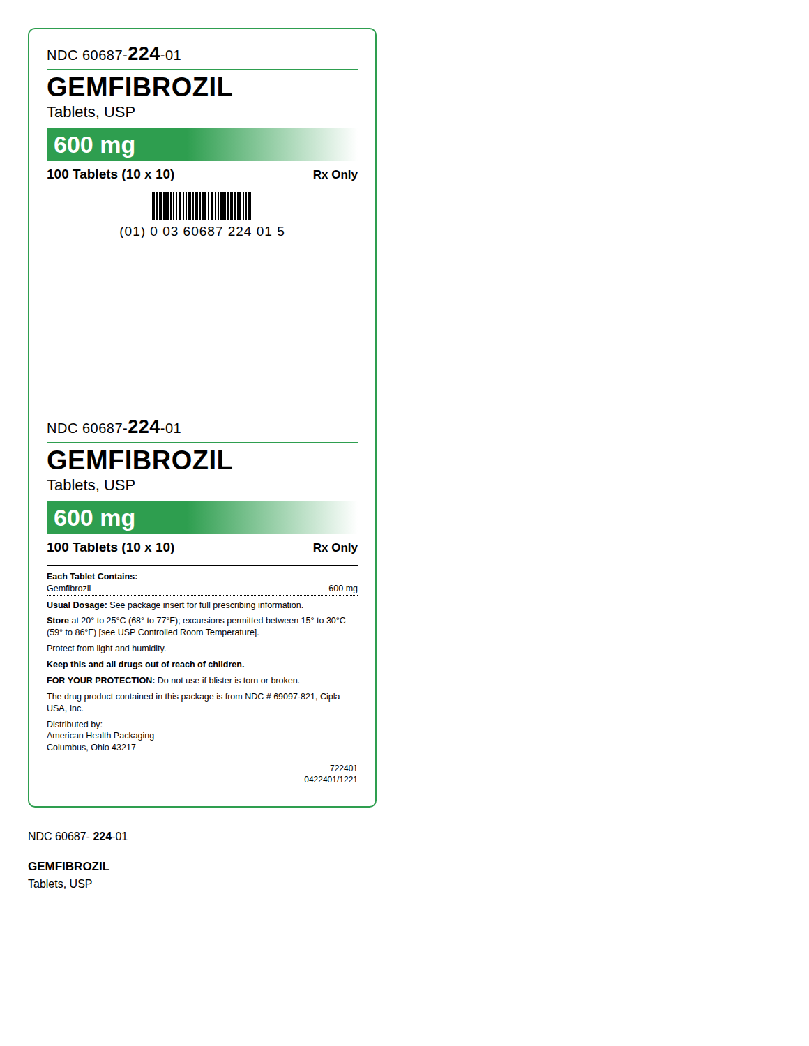NDC 60687-224-01
GEMFIBROZIL
Tablets, USP
600 mg
100 Tablets (10 x 10) Rx Only
(01) 0 03 60687 224 01 5
NDC 60687-224-01
GEMFIBROZIL
Tablets, USP
600 mg
100 Tablets (10 x 10) Rx Only
Each Tablet Contains:
Gemfibrozil 600 mg
Usual Dosage: See package insert for full prescribing information.
Store at 20° to 25°C (68° to 77°F); excursions permitted between 15° to 30°C (59° to 86°F) [see USP Controlled Room Temperature].
Protect from light and humidity.
Keep this and all drugs out of reach of children.
FOR YOUR PROTECTION: Do not use if blister is torn or broken.
The drug product contained in this package is from NDC # 69097-821, Cipla USA, Inc.
Distributed by:
American Health Packaging
Columbus, Ohio 43217
722401
0422401/1221
NDC 60687- 224-01
GEMFIBROZIL
Tablets, USP